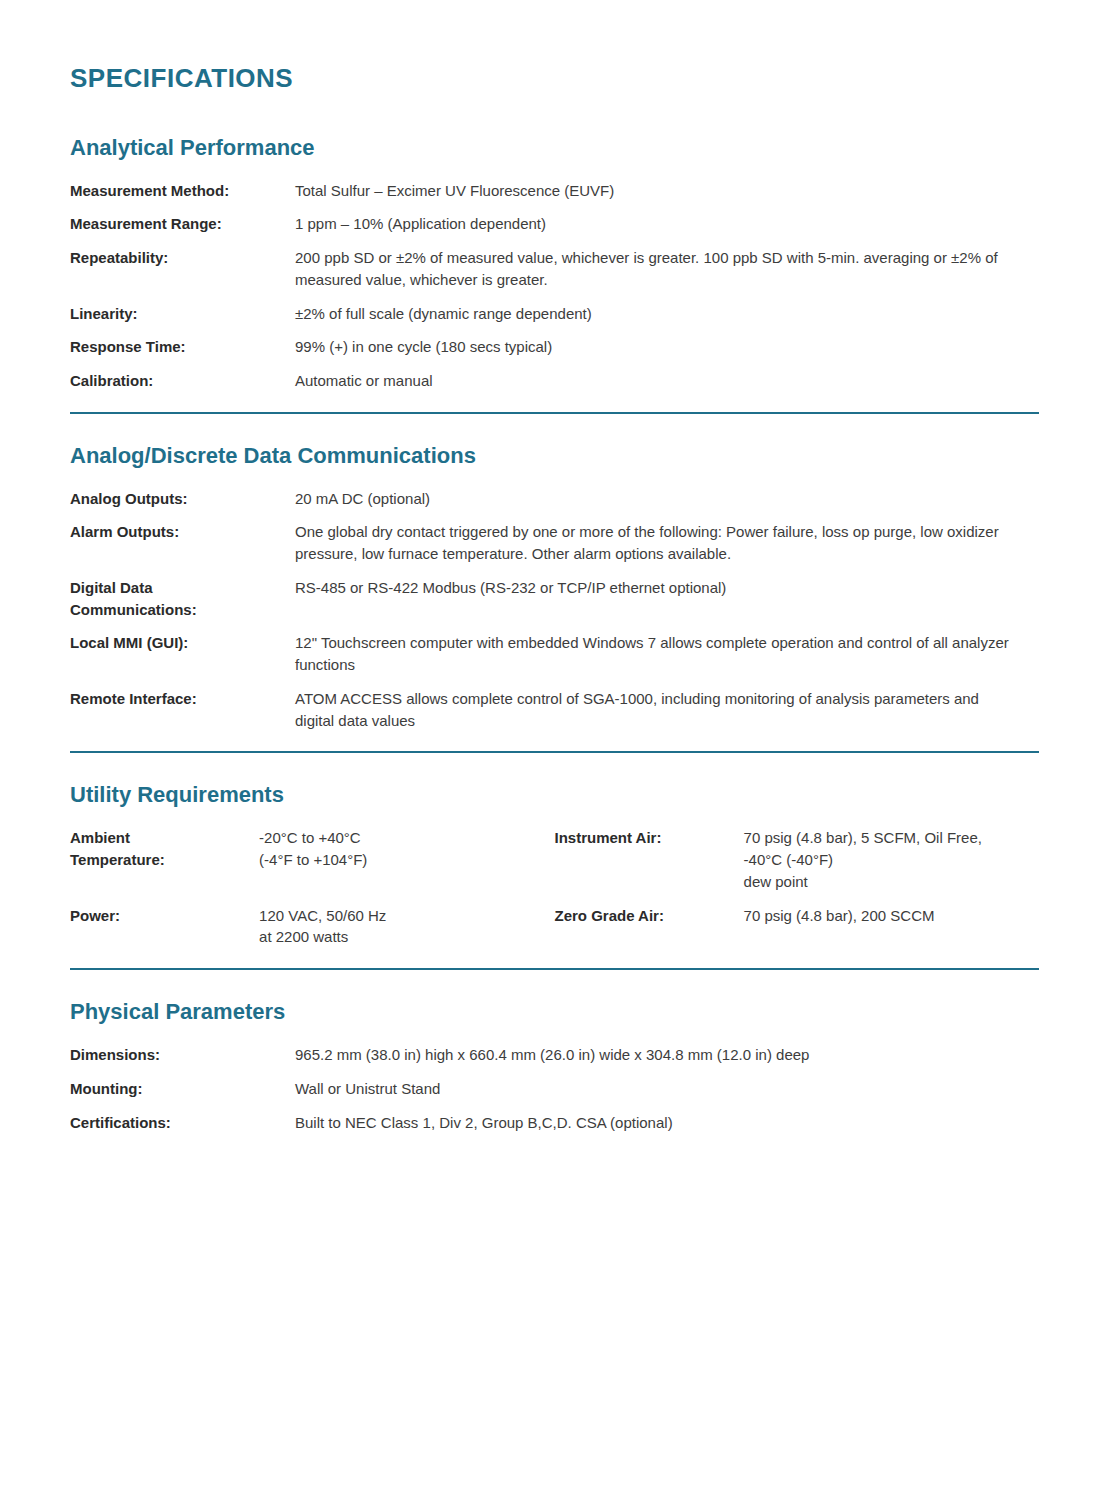SPECIFICATIONS
Analytical Performance
| Measurement Method: | Total Sulfur – Excimer UV Fluorescence (EUVF) |
| Measurement Range: | 1 ppm – 10% (Application dependent) |
| Repeatability: | 200 ppb SD or ±2% of measured value, whichever is greater. 100 ppb SD with 5-min. averaging or ±2% of measured value, whichever is greater. |
| Linearity: | ±2% of full scale (dynamic range dependent) |
| Response Time: | 99% (+) in one cycle (180 secs typical) |
| Calibration: | Automatic or manual |
Analog/Discrete Data Communications
| Analog Outputs: | 20 mA DC (optional) |
| Alarm Outputs: | One global dry contact triggered by one or more of the following: Power failure, loss op purge, low oxidizer pressure, low furnace temperature. Other alarm options available. |
| Digital Data Communications: | RS-485 or RS-422 Modbus (RS-232 or TCP/IP ethernet optional) |
| Local MMI (GUI): | 12" Touchscreen computer with embedded Windows 7 allows complete operation and control of all analyzer functions |
| Remote Interface: | ATOM ACCESS allows complete control of SGA-1000, including monitoring of analysis parameters and digital data values |
Utility Requirements
| Ambient Temperature: | -20°C to +40°C (-4°F to +104°F) | Instrument Air: | 70 psig (4.8 bar), 5 SCFM, Oil Free, -40°C (-40°F) dew point |
| Power: | 120 VAC, 50/60 Hz at 2200 watts | Zero Grade Air: | 70 psig (4.8 bar), 200 SCCM |
Physical Parameters
| Dimensions: | 965.2 mm (38.0 in) high x 660.4 mm (26.0 in) wide x 304.8 mm (12.0 in) deep |
| Mounting: | Wall or Unistrut Stand |
| Certifications: | Built to NEC Class 1, Div 2, Group B,C,D. CSA (optional) |